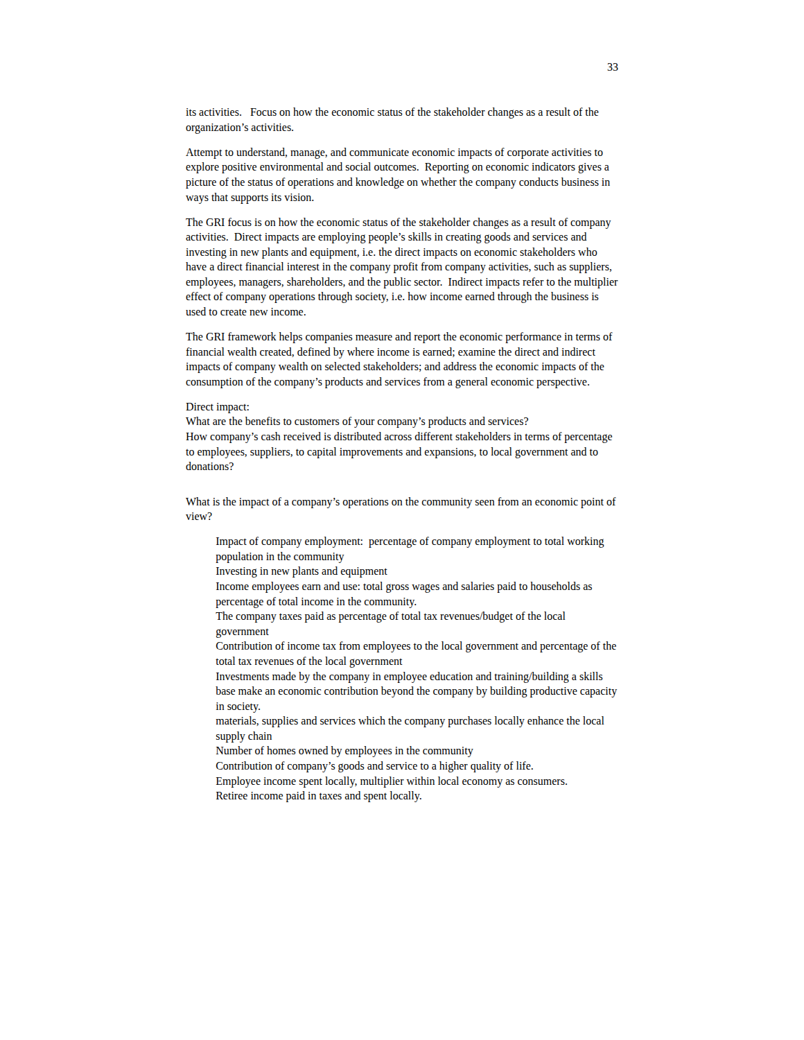33
its activities. Focus on how the economic status of the stakeholder changes as a result of the organization’s activities.
Attempt to understand, manage, and communicate economic impacts of corporate activities to explore positive environmental and social outcomes. Reporting on economic indicators gives a picture of the status of operations and knowledge on whether the company conducts business in ways that supports its vision.
The GRI focus is on how the economic status of the stakeholder changes as a result of company activities. Direct impacts are employing people’s skills in creating goods and services and investing in new plants and equipment, i.e. the direct impacts on economic stakeholders who have a direct financial interest in the company profit from company activities, such as suppliers, employees, managers, shareholders, and the public sector. Indirect impacts refer to the multiplier effect of company operations through society, i.e. how income earned through the business is used to create new income.
The GRI framework helps companies measure and report the economic performance in terms of financial wealth created, defined by where income is earned; examine the direct and indirect impacts of company wealth on selected stakeholders; and address the economic impacts of the consumption of the company’s products and services from a general economic perspective.
Direct impact:
What are the benefits to customers of your company’s products and services?
How company’s cash received is distributed across different stakeholders in terms of percentage to employees, suppliers, to capital improvements and expansions, to local government and to donations?
What is the impact of a company’s operations on the community seen from an economic point of view?
Impact of company employment: percentage of company employment to total working population in the community
Investing in new plants and equipment
Income employees earn and use: total gross wages and salaries paid to households as percentage of total income in the community.
The company taxes paid as percentage of total tax revenues/budget of the local government
Contribution of income tax from employees to the local government and percentage of the total tax revenues of the local government
Investments made by the company in employee education and training/building a skills base make an economic contribution beyond the company by building productive capacity in society.
materials, supplies and services which the company purchases locally enhance the local supply chain
Number of homes owned by employees in the community
Contribution of company’s goods and service to a higher quality of life.
Employee income spent locally, multiplier within local economy as consumers.
Retiree income paid in taxes and spent locally.